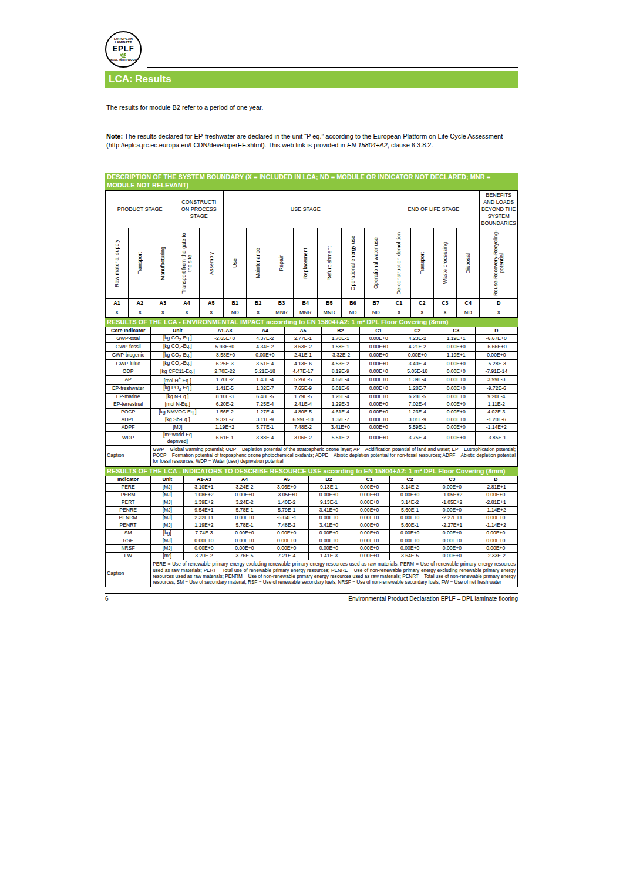EUROPEAN LAMINATE
EPLF
🌿
MADE WITH WOOD
LCA: Results
The results for module B2 refer to a period of one year.
Note: The results declared for EP-freshwater are declared in the unit “P eq.” according to the European Platform on Life Cycle Assessment (http://eplca.jrc.ec.europa.eu/LCDN/developerEF.xhtml). This web link is provided in EN 15804+A2, clause 6.3.8.2.
DESCRIPTION OF THE SYSTEM BOUNDARY (X = INCLUDED IN LCA; ND = MODULE OR INDICATOR NOT DECLARED; MNR = MODULE NOT RELEVANT)
| PRODUCT STAGE | CONSTRUCTI ON PROCESS STAGE | USE STAGE | END OF LIFE STAGE | BENEFITS AND LOADS BEYOND THE SYSTEM BOUNDARIES |
| Raw material supply | Transport | Manufacturing | Transport from the gate to the site | Assembly | Use | Maintenance | Repair | Replacement | Refurbishment | Operational energy use | Operational water use | De-construction demolition | Transport | Waste processing | Disposal | Reuse-Recovery-Recycling-potential |
| A1 | A2 | A3 | A4 | A5 | B1 | B2 | B3 | B4 | B5 | B6 | B7 | C1 | C2 | C3 | C4 | D |
| X | X | X | X | X | ND | X | MNR | MNR | MNR | ND | ND | X | X | X | ND | X |
RESULTS OF THE LCA - ENVIRONMENTAL IMPACT according to EN 15804+A2: 1 m² DPL Floor Covering (8mm)
| Core Indicator | Unit | A1-A3 | A4 | A5 | B2 | C1 | C2 | C3 | D |
| --- | --- | --- | --- | --- | --- | --- | --- | --- | --- |
| GWP-total | [kg CO 2 -Eq.] | -2.65E+0 | 4.37E-2 | 2.77E-1 | 1.70E-1 | 0.00E+0 | 4.23E-2 | 1.19E+1 | -6.67E+0 |
| GWP-fossil | [kg CO 2 -Eq.] | 5.93E+0 | 4.34E-2 | 3.63E-2 | 1.58E-1 | 0.00E+0 | 4.21E-2 | 0.00E+0 | -6.66E+0 |
| GWP-biogenic | [kg CO 2 -Eq.] | -8.58E+0 | 0.00E+0 | 2.41E-1 | -3.32E-2 | 0.00E+0 | 0.00E+0 | 1.19E+1 | 0.00E+0 |
| GWP-luluc | [kg CO 2 -Eq.] | 6.25E-3 | 3.51E-4 | 4.13E-6 | 4.53E-2 | 0.00E+0 | 3.40E-4 | 0.00E+0 | -5.28E-3 |
| ODP | [kg CFC11-Eq.] | 2.70E-22 | 5.21E-18 | 4.47E-17 | 8.19E-9 | 0.00E+0 | 5.05E-18 | 0.00E+0 | -7.91E-14 |
| AP | [mol H + -Eq.] | 1.70E-2 | 1.43E-4 | 5.26E-5 | 4.67E-4 | 0.00E+0 | 1.39E-4 | 0.00E+0 | 3.99E-3 |
| EP-freshwater | [kg PO 4 -Eq.] | 1.41E-5 | 1.32E-7 | 7.65E-9 | 6.01E-6 | 0.00E+0 | 1.28E-7 | 0.00E+0 | -9.72E-6 |
| EP-marine | [kg N-Eq.] | 8.10E-3 | 6.48E-5 | 1.79E-5 | 1.26E-4 | 0.00E+0 | 6.28E-5 | 0.00E+0 | 9.20E-4 |
| EP-terrestrial | [mol N-Eq.] | 6.20E-2 | 7.25E-4 | 2.41E-4 | 1.29E-3 | 0.00E+0 | 7.02E-4 | 0.00E+0 | 1.11E-2 |
| POCP | [kg NMVOC-Eq.] | 1.56E-2 | 1.27E-4 | 4.80E-5 | 4.61E-4 | 0.00E+0 | 1.23E-4 | 0.00E+0 | 4.02E-3 |
| ADPE | [kg Sb-Eq.] | 9.32E-7 | 3.11E-9 | 6.99E-10 | 1.37E-7 | 0.00E+0 | 3.01E-9 | 0.00E+0 | -1.20E-6 |
| ADPF | [MJ] | 1.19E+2 | 5.77E-1 | 7.48E-2 | 3.41E+0 | 0.00E+0 | 5.59E-1 | 0.00E+0 | -1.14E+2 |
| WDP | [m³ world-Eq deprived] | 6.61E-1 | 3.88E-4 | 3.06E-2 | 5.51E-2 | 0.00E+0 | 3.75E-4 | 0.00E+0 | -3.85E-1 |
| Caption | GWP = Global warming potential; ODP = Depletion potential of the stratospheric ozone layer; AP = Acidification potential of land and water; EP = Eutrophication potential; POCP = Formation potential of tropospheric ozone photochemical oxidants; ADPE = Abiotic depletion potential for non-fossil resources; ADPF = Abiotic depletion potential for fossil resources; WDP = Water (user) deprivation potential |
RESULTS OF THE LCA - INDICATORS TO DESCRIBE RESOURCE USE according to EN 15804+A2: 1 m² DPL Floor Covering (8mm)
| Indicator | Unit | A1-A3 | A4 | A5 | B2 | C1 | C2 | C3 | D |
| --- | --- | --- | --- | --- | --- | --- | --- | --- | --- |
| PERE | [MJ] | 3.10E+1 | 3.24E-2 | 3.06E+0 | 9.13E-1 | 0.00E+0 | 3.14E-2 | 0.00E+0 | -2.81E+1 |
| PERM | [MJ] | 1.08E+2 | 0.00E+0 | -3.05E+0 | 0.00E+0 | 0.00E+0 | 0.00E+0 | -1.05E+2 | 0.00E+0 |
| PERT | [MJ] | 1.39E+2 | 3.24E-2 | 1.40E-2 | 9.13E-1 | 0.00E+0 | 3.14E-2 | -1.05E+2 | -2.81E+1 |
| PENRE | [MJ] | 9.54E+1 | 5.78E-1 | 5.79E-1 | 3.41E+0 | 0.00E+0 | 5.60E-1 | 0.00E+0 | -1.14E+2 |
| PENRM | [MJ] | 2.32E+1 | 0.00E+0 | -5.04E-1 | 0.00E+0 | 0.00E+0 | 0.00E+0 | -2.27E+1 | 0.00E+0 |
| PENRT | [MJ] | 1.19E+2 | 5.78E-1 | 7.48E-2 | 3.41E+0 | 0.00E+0 | 5.60E-1 | -2.27E+1 | -1.14E+2 |
| SM | [kg] | 7.74E-3 | 0.00E+0 | 0.00E+0 | 0.00E+0 | 0.00E+0 | 0.00E+0 | 0.00E+0 | 0.00E+0 |
| RSF | [MJ] | 0.00E+0 | 0.00E+0 | 0.00E+0 | 0.00E+0 | 0.00E+0 | 0.00E+0 | 0.00E+0 | 0.00E+0 |
| NRSF | [MJ] | 0.00E+0 | 0.00E+0 | 0.00E+0 | 0.00E+0 | 0.00E+0 | 0.00E+0 | 0.00E+0 | 0.00E+0 |
| FW | [m³] | 3.20E-2 | 3.76E-5 | 7.21E-4 | 1.41E-3 | 0.00E+0 | 3.64E-5 | 0.00E+0 | -2.33E-2 |
| Caption | PERE = Use of renewable primary energy excluding renewable primary energy resources used as raw materials; PERM = Use of renewable primary energy resources used as raw materials; PERT = Total use of renewable primary energy resources; PENRE = Use of non-renewable primary energy excluding renewable primary energy resources used as raw materials; PENRM = Use of non-renewable primary energy resources used as raw materials; PENRT = Total use of non-renewable primary energy resources; SM = Use of secondary material; RSF = Use of renewable secondary fuels; NRSF = Use of non-renewable secondary fuels; FW = Use of net fresh water |
6 Environmental Product Declaration EPLF – DPL laminate flooring